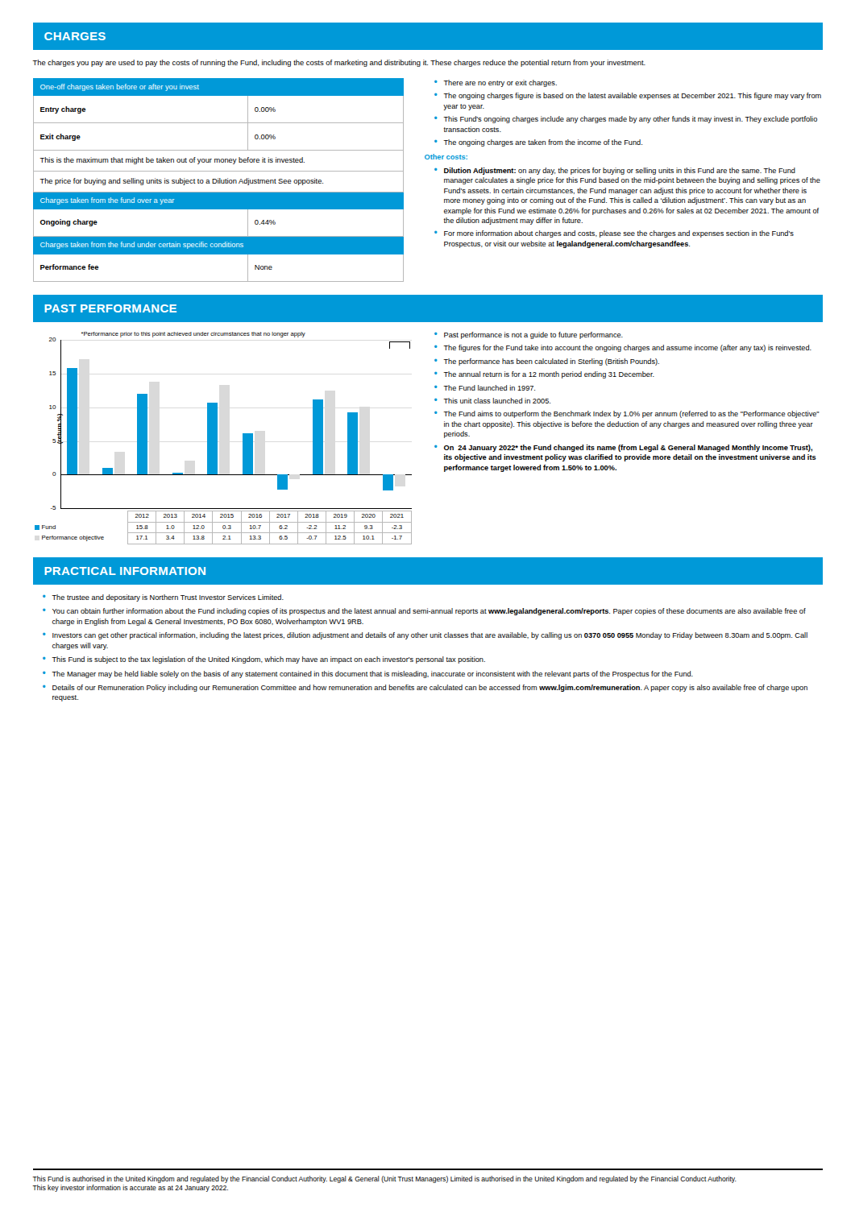CHARGES
The charges you pay are used to pay the costs of running the Fund, including the costs of marketing and distributing it. These charges reduce the potential return from your investment.
| One-off charges taken before or after you invest |
| Entry charge | 0.00% |
| Exit charge | 0.00% |
| This is the maximum that might be taken out of your money before it is invested. |
| The price for buying and selling units is subject to a Dilution Adjustment See opposite. |
| Charges taken from the fund over a year |
| Ongoing charge | 0.44% |
| Charges taken from the fund under certain specific conditions |
| Performance fee | None |
There are no entry or exit charges.
The ongoing charges figure is based on the latest available expenses at December 2021. This figure may vary from year to year.
This Fund's ongoing charges include any charges made by any other funds it may invest in. They exclude portfolio transaction costs.
The ongoing charges are taken from the income of the Fund.
Other costs:
Dilution Adjustment: on any day, the prices for buying or selling units in this Fund are the same. The Fund manager calculates a single price for this Fund based on the mid-point between the buying and selling prices of the Fund's assets. In certain circumstances, the Fund manager can adjust this price to account for whether there is more money going into or coming out of the Fund. This is called a ‘dilution adjustment’. This can vary but as an example for this Fund we estimate 0.26% for purchases and 0.26% for sales at 02 December 2021. The amount of the dilution adjustment may differ in future.
For more information about charges and costs, please see the charges and expenses section in the Fund's Prospectus, or visit our website at legalandgeneral.com/chargesandfees.
PAST PERFORMANCE
*Performance prior to this point achieved under circumstances that no longer apply
(return %)
20 15 10 5 0 -5
| | 2012 | 2013 | 2014 | 2015 | 2016 | 2017 | 2018 | 2019 | 2020 | 2021 |
| Fund | 15.8 | 1.0 | 12.0 | 0.3 | 10.7 | 6.2 | -2.2 | 11.2 | 9.3 | -2.3 |
| Performance objective | 17.1 | 3.4 | 13.8 | 2.1 | 13.3 | 6.5 | -0.7 | 12.5 | 10.1 | -1.7 |
Past performance is not a guide to future performance.
The figures for the Fund take into account the ongoing charges and assume income (after any tax) is reinvested.
The performance has been calculated in Sterling (British Pounds).
The annual return is for a 12 month period ending 31 December.
The Fund launched in 1997.
This unit class launched in 2005.
The Fund aims to outperform the Benchmark Index by 1.0% per annum (referred to as the "Performance objective" in the chart opposite). This objective is before the deduction of any charges and measured over rolling three year periods.
On 24 January 2022* the Fund changed its name (from Legal & General Managed Monthly Income Trust), its objective and investment policy was clarified to provide more detail on the investment universe and its performance target lowered from 1.50% to 1.00%.
PRACTICAL INFORMATION
The trustee and depositary is Northern Trust Investor Services Limited.
You can obtain further information about the Fund including copies of its prospectus and the latest annual and semi-annual reports at www.legalandgeneral.com/reports. Paper copies of these documents are also available free of charge in English from Legal & General Investments, PO Box 6080, Wolverhampton WV1 9RB.
Investors can get other practical information, including the latest prices, dilution adjustment and details of any other unit classes that are available, by calling us on 0370 050 0955 Monday to Friday between 8.30am and 5.00pm. Call charges will vary.
This Fund is subject to the tax legislation of the United Kingdom, which may have an impact on each investor's personal tax position.
The Manager may be held liable solely on the basis of any statement contained in this document that is misleading, inaccurate or inconsistent with the relevant parts of the Prospectus for the Fund.
Details of our Remuneration Policy including our Remuneration Committee and how remuneration and benefits are calculated can be accessed from www.lgim.com/remuneration. A paper copy is also available free of charge upon request.
This Fund is authorised in the United Kingdom and regulated by the Financial Conduct Authority. Legal & General (Unit Trust Managers) Limited is authorised in the United Kingdom and regulated by the Financial Conduct Authority.
This key investor information is accurate as at 24 January 2022.